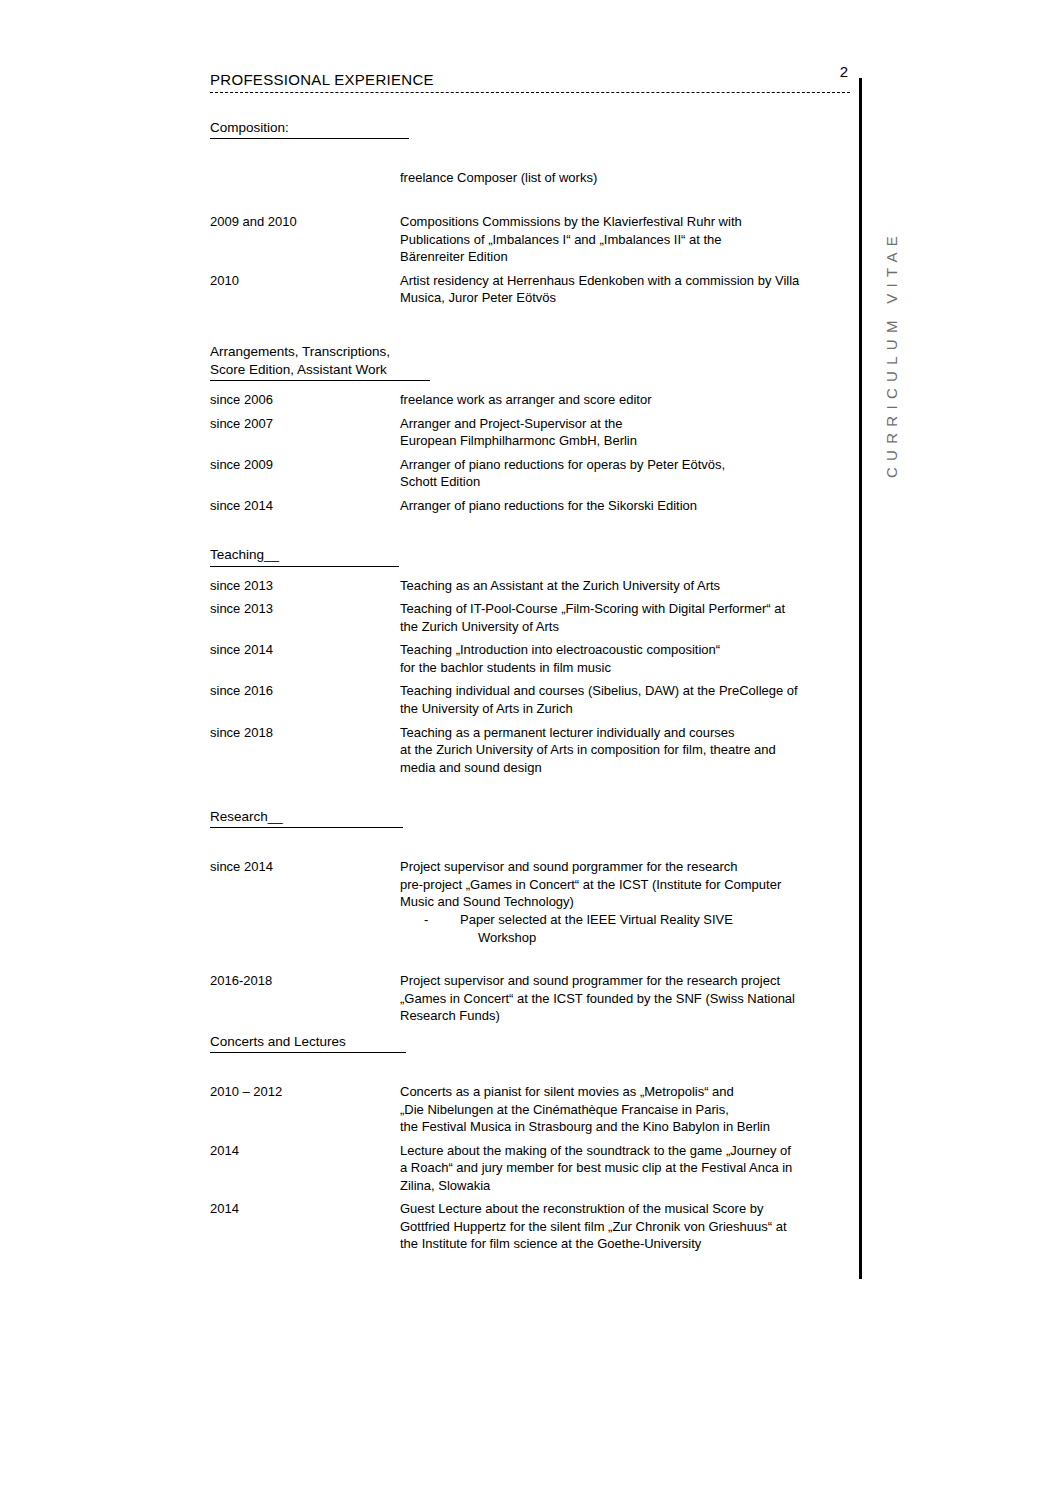2
CURRICULUM VITAE
PROFESSIONAL EXPERIENCE
Composition:
| | freelance Composer (list of works) |
| 2009 and 2010 | Compositions Commissions by the Klavierfestival Ruhr with Publications of „Imbalances I“ and „Imbalances II“ at the Bärenreiter Edition |
| 2010 | Artist residency at Herrenhaus Edenkoben with a commission by Villa Musica, Juror Peter Eötvös |
Arrangements, Transcriptions,
Score Edition, Assistant Work
| since 2006 | freelance work as arranger and score editor |
| since 2007 | Arranger and Project-Supervisor at the European Filmphilharmonc GmbH, Berlin |
| since 2009 | Arranger of piano reductions for operas by Peter Eötvös, Schott Edition |
| since 2014 | Arranger of piano reductions for the Sikorski Edition |
Teaching__
| since 2013 | Teaching as an Assistant at the Zurich University of Arts |
| since 2013 | Teaching of IT-Pool-Course „Film-Scoring with Digital Performer“ at the Zurich University of Arts |
| since 2014 | Teaching „Introduction into electroacoustic composition“ for the bachlor students in film music |
| since 2016 | Teaching individual and courses (Sibelius, DAW) at the PreCollege of the University of Arts in Zurich |
| since 2018 | Teaching as a permanent lecturer individually and courses at the Zurich University of Arts in composition for film, theatre and media and sound design |
Research__
| since 2014 | Project supervisor and sound porgrammer for the research pre-project „Games in Concert“ at the ICST (Institute for Computer Music and Sound Technology) - Paper selected at the IEEE Virtual Reality SIVE Workshop |
| 2016-2018 | Project supervisor and sound programmer for the research project „Games in Concert“ at the ICST founded by the SNF (Swiss National Research Funds) |
Concerts and Lectures
| 2010 – 2012 | Concerts as a pianist for silent movies as „Metropolis“ and „Die Nibelungen at the Cinémathèque Francaise in Paris, the Festival Musica in Strasbourg and the Kino Babylon in Berlin |
| 2014 | Lecture about the making of the soundtrack to the game „Journey of a Roach“ and jury member for best music clip at the Festival Anca in Zilina, Slowakia |
| 2014 | Guest Lecture about the reconstruktion of the musical Score by Gottfried Huppertz for the silent film „Zur Chronik von Grieshuus“ at the Institute for film science at the Goethe-University |